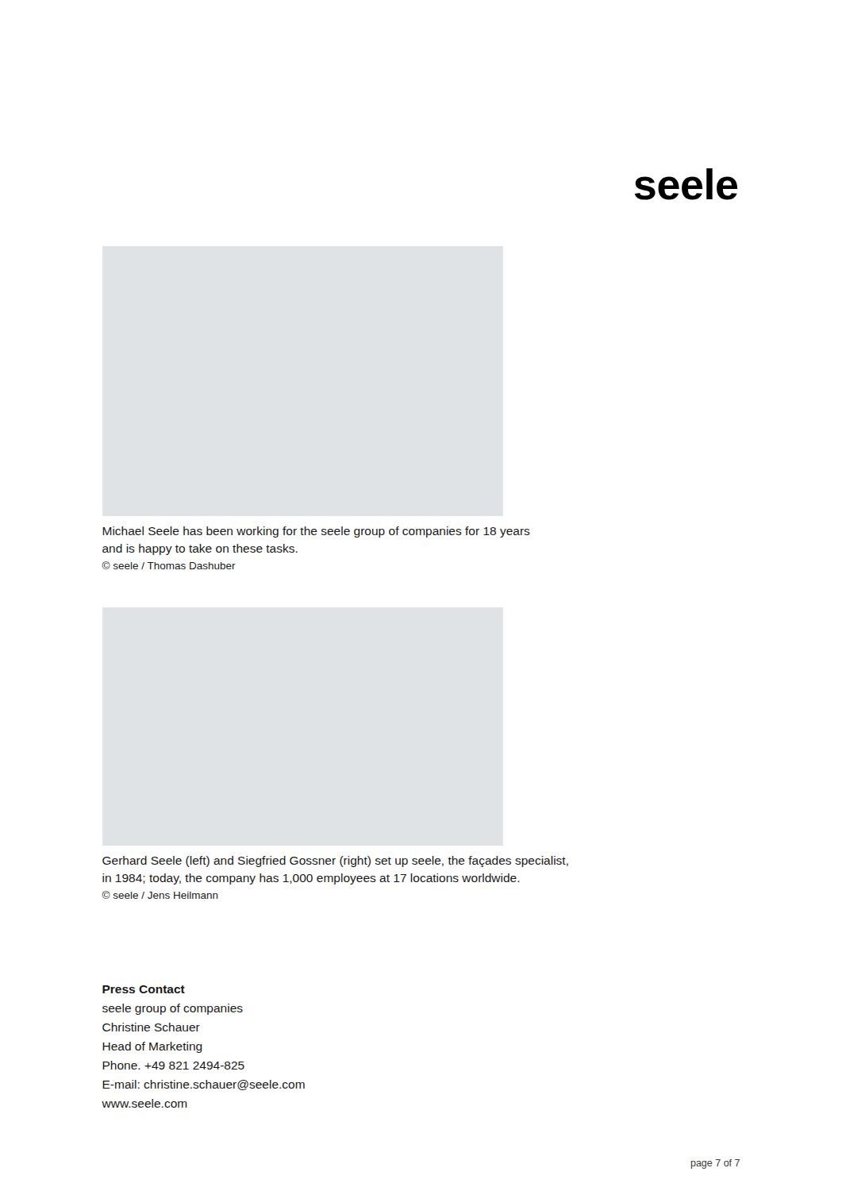seele
Michael Seele has been working for the seele group of companies for 18 years
and is happy to take on these tasks.
© seele / Thomas Dashuber
Gerhard Seele (left) and Siegfried Gossner (right) set up seele, the façades specialist,
in 1984; today, the company has 1,000 employees at 17 locations worldwide.
© seele / Jens Heilmann
Press Contact
seele group of companies
Christine Schauer
Head of Marketing
Phone. +49 821 2494-825
E-mail: christine.schauer@seele.com
www.seele.com
page 7 of 7